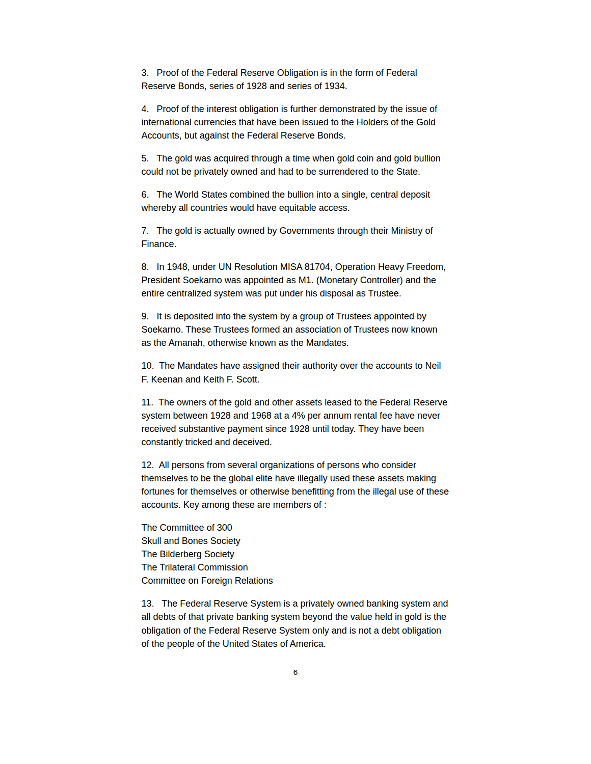3. Proof of the Federal Reserve Obligation is in the form of Federal Reserve Bonds, series of 1928 and series of 1934.
4. Proof of the interest obligation is further demonstrated by the issue of international currencies that have been issued to the Holders of the Gold Accounts, but against the Federal Reserve Bonds.
5. The gold was acquired through a time when gold coin and gold bullion could not be privately owned and had to be surrendered to the State.
6. The World States combined the bullion into a single, central deposit whereby all countries would have equitable access.
7. The gold is actually owned by Governments through their Ministry of Finance.
8. In 1948, under UN Resolution MISA 81704, Operation Heavy Freedom, President Soekarno was appointed as M1. (Monetary Controller) and the entire centralized system was put under his disposal as Trustee.
9. It is deposited into the system by a group of Trustees appointed by Soekarno. These Trustees formed an association of Trustees now known as the Amanah, otherwise known as the Mandates.
10. The Mandates have assigned their authority over the accounts to Neil F. Keenan and Keith F. Scott.
11. The owners of the gold and other assets leased to the Federal Reserve system between 1928 and 1968 at a 4% per annum rental fee have never received substantive payment since 1928 until today. They have been constantly tricked and deceived.
12. All persons from several organizations of persons who consider themselves to be the global elite have illegally used these assets making fortunes for themselves or otherwise benefitting from the illegal use of these accounts. Key among these are members of :
The Committee of 300
Skull and Bones Society
The Bilderberg Society
The Trilateral Commission
Committee on Foreign Relations
13. The Federal Reserve System is a privately owned banking system and all debts of that private banking system beyond the value held in gold is the obligation of the Federal Reserve System only and is not a debt obligation of the people of the United States of America.
6